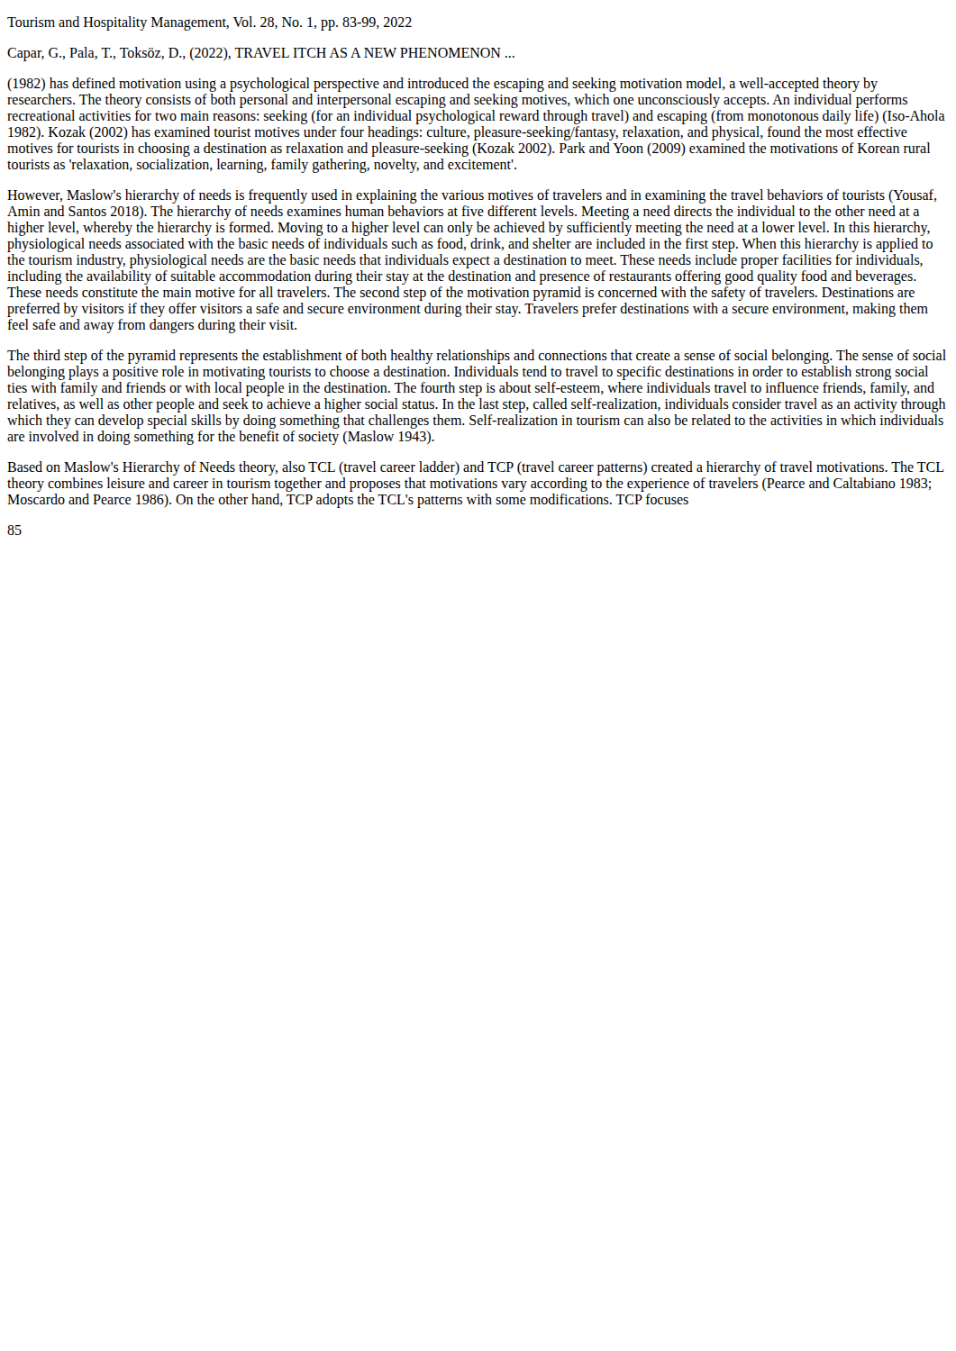Tourism and Hospitality Management, Vol. 28, No. 1, pp. 83-99, 2022
Capar, G., Pala, T., Toksöz, D., (2022), TRAVEL ITCH AS A NEW PHENOMENON ...
(1982) has defined motivation using a psychological perspective and introduced the escaping and seeking motivation model, a well-accepted theory by researchers. The theory consists of both personal and interpersonal escaping and seeking motives, which one unconsciously accepts. An individual performs recreational activities for two main reasons: seeking (for an individual psychological reward through travel) and escaping (from monotonous daily life) (Iso-Ahola 1982). Kozak (2002) has examined tourist motives under four headings: culture, pleasure-seeking/fantasy, relaxation, and physical, found the most effective motives for tourists in choosing a destination as relaxation and pleasure-seeking (Kozak 2002). Park and Yoon (2009) examined the motivations of Korean rural tourists as 'relaxation, socialization, learning, family gathering, novelty, and excitement'.
However, Maslow's hierarchy of needs is frequently used in explaining the various motives of travelers and in examining the travel behaviors of tourists (Yousaf, Amin and Santos 2018). The hierarchy of needs examines human behaviors at five different levels. Meeting a need directs the individual to the other need at a higher level, whereby the hierarchy is formed. Moving to a higher level can only be achieved by sufficiently meeting the need at a lower level. In this hierarchy, physiological needs associated with the basic needs of individuals such as food, drink, and shelter are included in the first step. When this hierarchy is applied to the tourism industry, physiological needs are the basic needs that individuals expect a destination to meet. These needs include proper facilities for individuals, including the availability of suitable accommodation during their stay at the destination and presence of restaurants offering good quality food and beverages. These needs constitute the main motive for all travelers. The second step of the motivation pyramid is concerned with the safety of travelers. Destinations are preferred by visitors if they offer visitors a safe and secure environment during their stay. Travelers prefer destinations with a secure environment, making them feel safe and away from dangers during their visit.
The third step of the pyramid represents the establishment of both healthy relationships and connections that create a sense of social belonging. The sense of social belonging plays a positive role in motivating tourists to choose a destination. Individuals tend to travel to specific destinations in order to establish strong social ties with family and friends or with local people in the destination. The fourth step is about self-esteem, where individuals travel to influence friends, family, and relatives, as well as other people and seek to achieve a higher social status. In the last step, called self-realization, individuals consider travel as an activity through which they can develop special skills by doing something that challenges them. Self-realization in tourism can also be related to the activities in which individuals are involved in doing something for the benefit of society (Maslow 1943).
Based on Maslow's Hierarchy of Needs theory, also TCL (travel career ladder) and TCP (travel career patterns) created a hierarchy of travel motivations. The TCL theory combines leisure and career in tourism together and proposes that motivations vary according to the experience of travelers (Pearce and Caltabiano 1983; Moscardo and Pearce 1986). On the other hand, TCP adopts the TCL's patterns with some modifications. TCP focuses
85